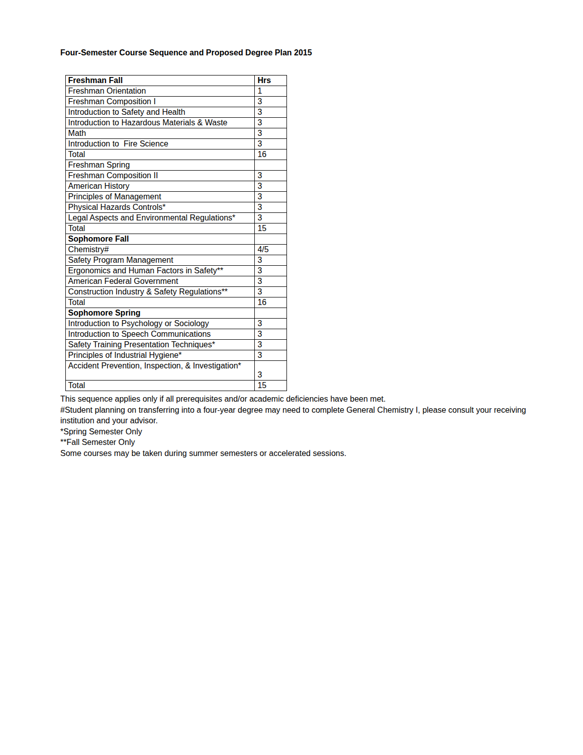Four-Semester Course Sequence and Proposed Degree Plan 2015
| Freshman Fall | Hrs |
| --- | --- |
| Freshman Orientation | 1 |
| Freshman Composition I | 3 |
| Introduction to Safety and Health | 3 |
| Introduction to Hazardous Materials & Waste | 3 |
| Math | 3 |
| Introduction to Fire Science | 3 |
| Total | 16 |
| Freshman Spring | |
| Freshman Composition II | 3 |
| American History | 3 |
| Principles of Management | 3 |
| Physical Hazards Controls* | 3 |
| Legal Aspects and Environmental Regulations* | 3 |
| Total | 15 |
| Sophomore Fall | |
| Chemistry# | 4/5 |
| Safety Program Management | 3 |
| Ergonomics and Human Factors in Safety** | 3 |
| American Federal Government | 3 |
| Construction Industry & Safety Regulations** | 3 |
| Total | 16 |
| Sophomore Spring | |
| Introduction to Psychology or Sociology | 3 |
| Introduction to Speech Communications | 3 |
| Safety Training Presentation Techniques* | 3 |
| Principles of Industrial Hygiene* | 3 |
| Accident Prevention, Inspection, & Investigation* | 3 |
| Total | 15 |
This sequence applies only if all prerequisites and/or academic deficiencies have been met.
#Student planning on transferring into a four-year degree may need to complete General Chemistry I, please consult your receiving institution and your advisor.
*Spring Semester Only
**Fall Semester Only
Some courses may be taken during summer semesters or accelerated sessions.